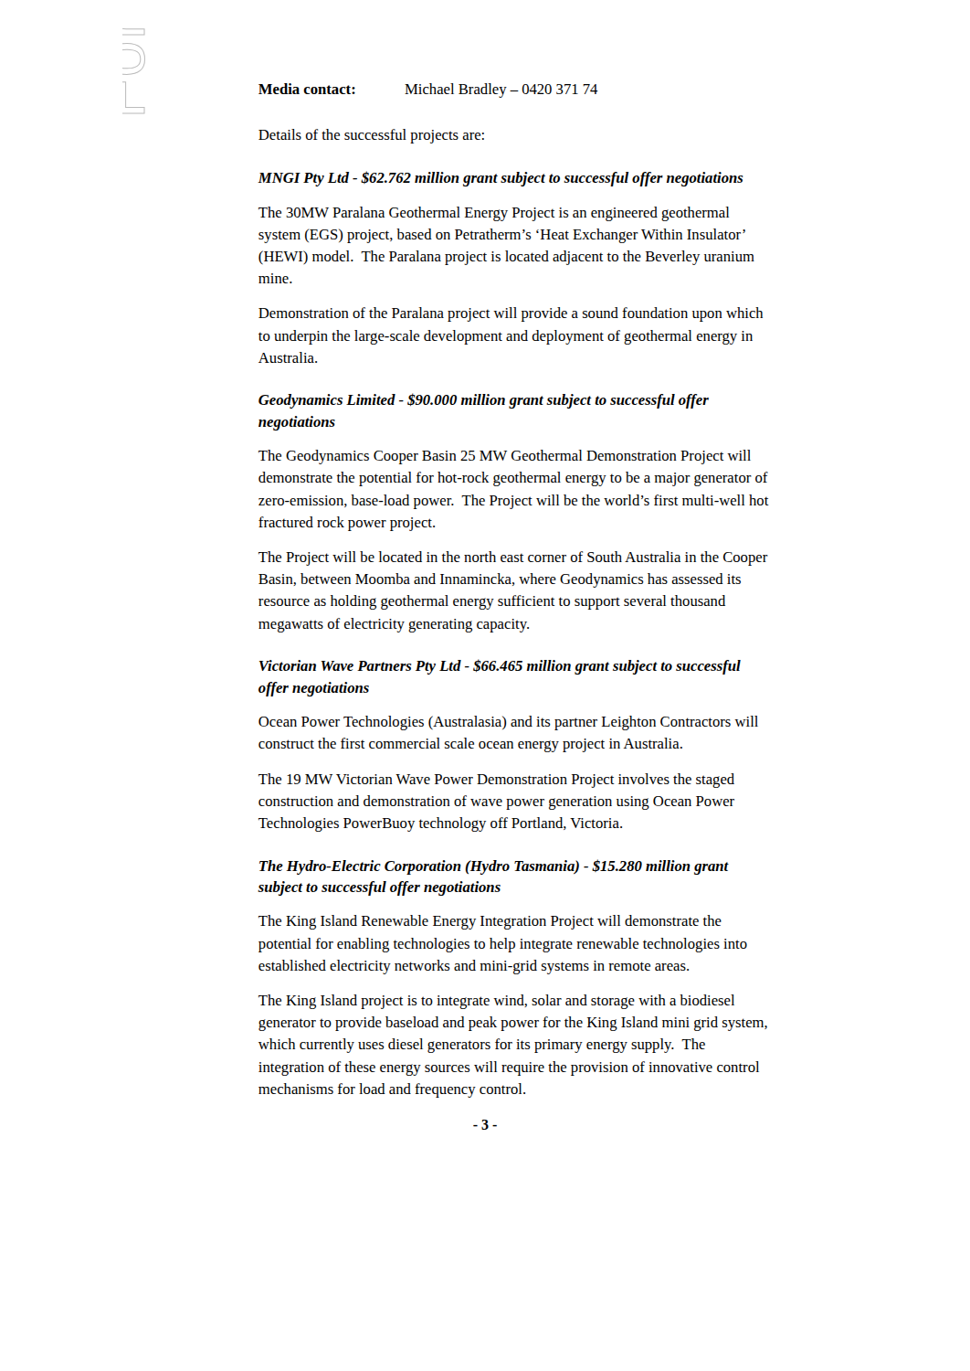For personal use only
Media contact: Michael Bradley – 0420 371 74
Details of the successful projects are:
MNGI Pty Ltd - $62.762 million grant subject to successful offer negotiations
The 30MW Paralana Geothermal Energy Project is an engineered geothermal system (EGS) project, based on Petratherm’s ‘Heat Exchanger Within Insulator’ (HEWI) model. The Paralana project is located adjacent to the Beverley uranium mine.
Demonstration of the Paralana project will provide a sound foundation upon which to underpin the large-scale development and deployment of geothermal energy in Australia.
Geodynamics Limited - $90.000 million grant subject to successful offer negotiations
The Geodynamics Cooper Basin 25 MW Geothermal Demonstration Project will demonstrate the potential for hot-rock geothermal energy to be a major generator of zero-emission, base-load power. The Project will be the world’s first multi-well hot fractured rock power project.
The Project will be located in the north east corner of South Australia in the Cooper Basin, between Moomba and Innamincka, where Geodynamics has assessed its resource as holding geothermal energy sufficient to support several thousand megawatts of electricity generating capacity.
Victorian Wave Partners Pty Ltd - $66.465 million grant subject to successful offer negotiations
Ocean Power Technologies (Australasia) and its partner Leighton Contractors will construct the first commercial scale ocean energy project in Australia.
The 19 MW Victorian Wave Power Demonstration Project involves the staged construction and demonstration of wave power generation using Ocean Power Technologies PowerBuoy technology off Portland, Victoria.
The Hydro-Electric Corporation (Hydro Tasmania) - $15.280 million grant subject to successful offer negotiations
The King Island Renewable Energy Integration Project will demonstrate the potential for enabling technologies to help integrate renewable technologies into established electricity networks and mini-grid systems in remote areas.
The King Island project is to integrate wind, solar and storage with a biodiesel generator to provide baseload and peak power for the King Island mini grid system, which currently uses diesel generators for its primary energy supply. The integration of these energy sources will require the provision of innovative control mechanisms for load and frequency control.
- 3 -